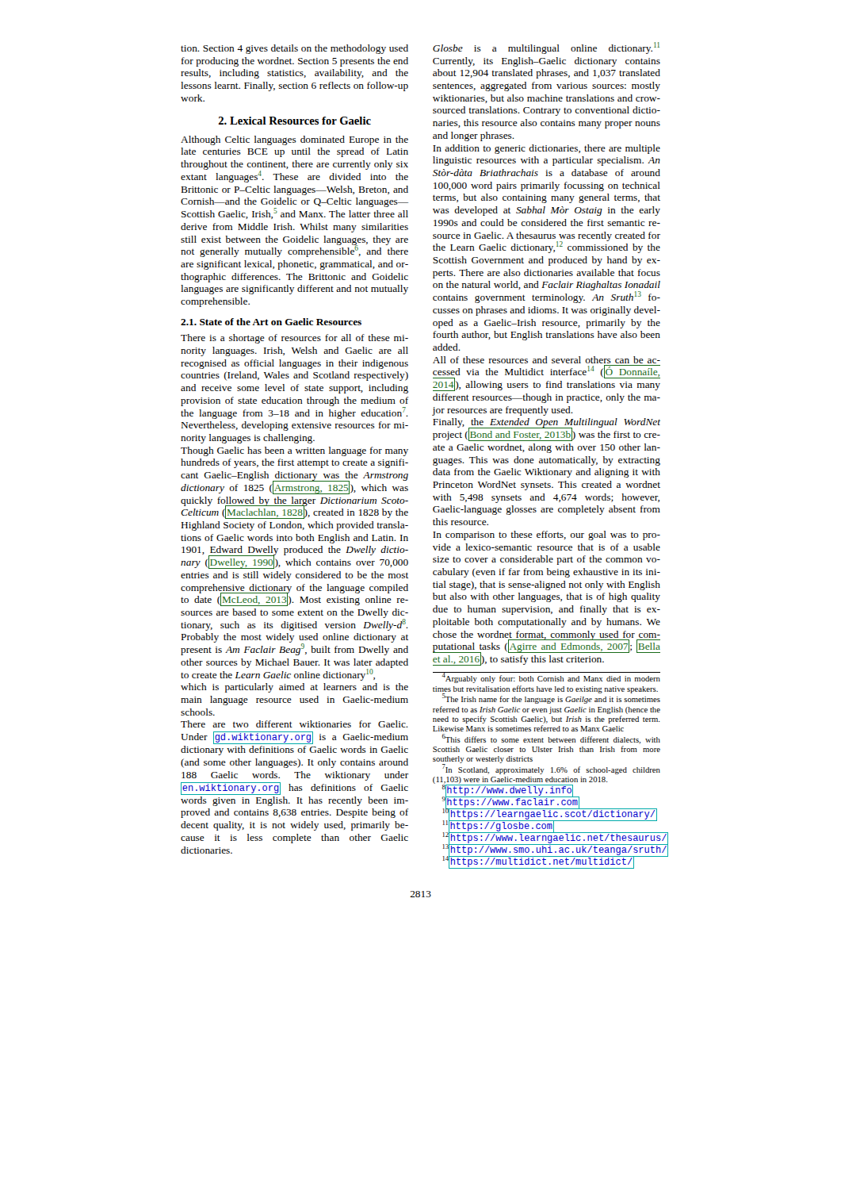tion. Section 4 gives details on the methodology used for producing the wordnet. Section 5 presents the end results, including statistics, availability, and the lessons learnt. Finally, section 6 reflects on follow-up work.
2. Lexical Resources for Gaelic
Although Celtic languages dominated Europe in the late centuries BCE up until the spread of Latin throughout the continent, there are currently only six extant languages4. These are divided into the Brittonic or P–Celtic languages—Welsh, Breton, and Cornish—and the Goidelic or Q–Celtic languages—Scottish Gaelic, Irish,5 and Manx. The latter three all derive from Middle Irish. Whilst many similarities still exist between the Goidelic languages, they are not generally mutually comprehensible6, and there are significant lexical, phonetic, grammatical, and orthographic differences. The Brittonic and Goidelic languages are significantly different and not mutually comprehensible.
2.1. State of the Art on Gaelic Resources
There is a shortage of resources for all of these minority languages. Irish, Welsh and Gaelic are all recognised as official languages in their indigenous countries (Ireland, Wales and Scotland respectively) and receive some level of state support, including provision of state education through the medium of the language from 3–18 and in higher education7. Nevertheless, developing extensive resources for minority languages is challenging.
Though Gaelic has been a written language for many hundreds of years, the first attempt to create a significant Gaelic–English dictionary was the Armstrong dictionary of 1825 (Armstrong, 1825), which was quickly followed by the larger Dictionarium Scoto-Celticum (Maclachlan, 1828), created in 1828 by the Highland Society of London, which provided translations of Gaelic words into both English and Latin. In 1901, Edward Dwelly produced the Dwelly dictionary (Dwelley, 1990), which contains over 70,000 entries and is still widely considered to be the most comprehensive dictionary of the language compiled to date (McLeod, 2013). Most existing online resources are based to some extent on the Dwelly dictionary, such as its digitised version Dwelly-d8. Probably the most widely used online dictionary at present is Am Faclair Beag9, built from Dwelly and other sources by Michael Bauer. It was later adapted to create the Learn Gaelic online dictionary10,
which is particularly aimed at learners and is the main language resource used in Gaelic-medium schools.
There are two different wiktionaries for Gaelic. Under gd.wiktionary.org is a Gaelic-medium dictionary with definitions of Gaelic words in Gaelic (and some other languages). It only contains around 188 Gaelic words. The wiktionary under en.wiktionary.org has definitions of Gaelic words given in English. It has recently been improved and contains 8,638 entries. Despite being of decent quality, it is not widely used, primarily because it is less complete than other Gaelic dictionaries.
Glosbe is a multilingual online dictionary.11 Currently, its English–Gaelic dictionary contains about 12,904 translated phrases, and 1,037 translated sentences, aggregated from various sources: mostly wiktionaries, but also machine translations and crowsourced translations. Contrary to conventional dictionaries, this resource also contains many proper nouns and longer phrases.
In addition to generic dictionaries, there are multiple linguistic resources with a particular specialism. An Stòr-dàta Briathrachais is a database of around 100,000 word pairs primarily focussing on technical terms, but also containing many general terms, that was developed at Sabhal Mòr Ostaig in the early 1990s and could be considered the first semantic resource in Gaelic. A thesaurus was recently created for the Learn Gaelic dictionary,12 commissioned by the Scottish Government and produced by hand by experts. There are also dictionaries available that focus on the natural world, and Faclair Riaghaltas Ionadail contains government terminology. An Sruth13 focusses on phrases and idioms. It was originally developed as a Gaelic–Irish resource, primarily by the fourth author, but English translations have also been added.
All of these resources and several others can be accessed via the Multidict interface14 (Ó Donnaíle, 2014), allowing users to find translations via many different resources—though in practice, only the major resources are frequently used.
Finally, the Extended Open Multilingual WordNet project (Bond and Foster, 2013b) was the first to create a Gaelic wordnet, along with over 150 other languages. This was done automatically, by extracting data from the Gaelic Wiktionary and aligning it with Princeton WordNet synsets. This created a wordnet with 5,498 synsets and 4,674 words; however, Gaelic-language glosses are completely absent from this resource.
In comparison to these efforts, our goal was to provide a lexico-semantic resource that is of a usable size to cover a considerable part of the common vocabulary (even if far from being exhaustive in its initial stage), that is sense-aligned not only with English but also with other languages, that is of high quality due to human supervision, and finally that is exploitable both computationally and by humans. We chose the wordnet format, commonly used for computational tasks (Agirre and Edmonds, 2007; Bella et al., 2016), to satisfy this last criterion.
4Arguably only four: both Cornish and Manx died in modern times but revitalisation efforts have led to existing native speakers.
5The Irish name for the language is Gaeilge and it is sometimes referred to as Irish Gaelic or even just Gaelic in English (hence the need to specify Scottish Gaelic), but Irish is the preferred term. Likewise Manx is sometimes referred to as Manx Gaelic
6This differs to some extent between different dialects, with Scottish Gaelic closer to Ulster Irish than Irish from more southerly or westerly districts
7In Scotland, approximately 1.6% of school-aged children (11,103) were in Gaelic-medium education in 2018.
8http://www.dwelly.info
9https://www.faclair.com
10https://learngaelic.scot/dictionary/
11https://glosbe.com
12https://www.learngaelic.net/thesaurus/
13http://www.smo.uhi.ac.uk/teanga/sruth/
14https://multidict.net/multidict/
2813